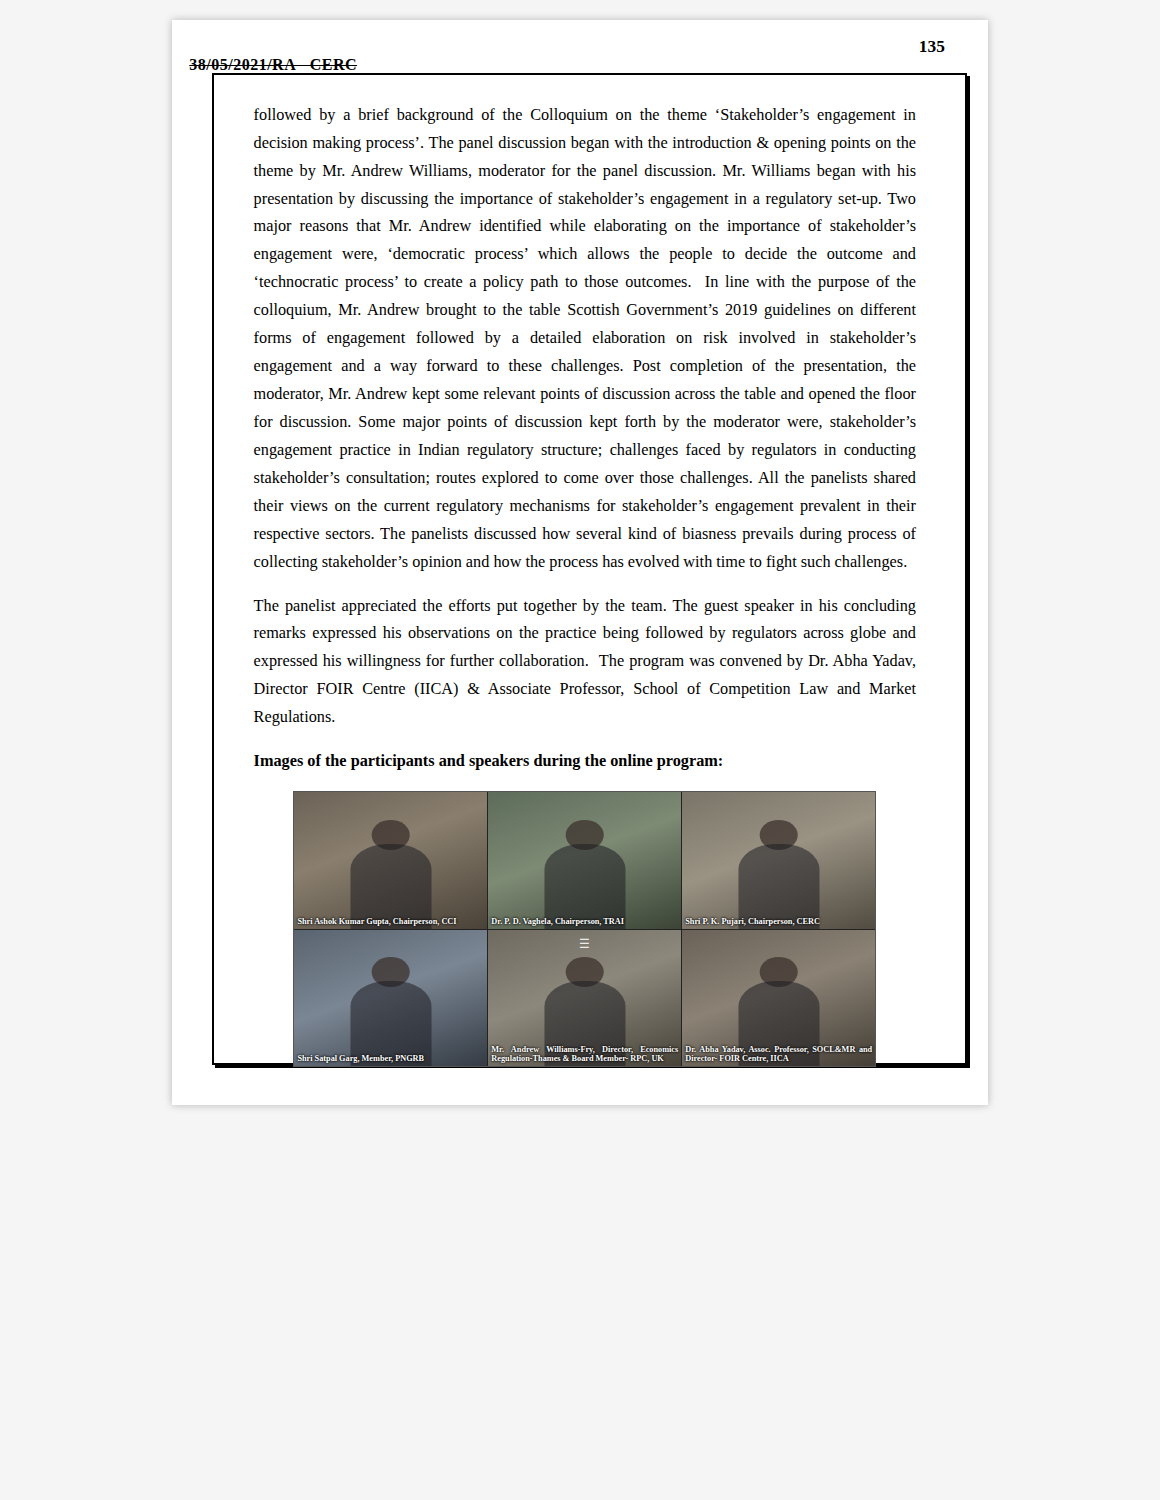135
38/05/2021/RA CERC
followed by a brief background of the Colloquium on the theme ‘Stakeholder’s engagement in decision making process’. The panel discussion began with the introduction & opening points on the theme by Mr. Andrew Williams, moderator for the panel discussion. Mr. Williams began with his presentation by discussing the importance of stakeholder’s engagement in a regulatory set-up. Two major reasons that Mr. Andrew identified while elaborating on the importance of stakeholder’s engagement were, ‘democratic process’ which allows the people to decide the outcome and ‘technocratic process’ to create a policy path to those outcomes. In line with the purpose of the colloquium, Mr. Andrew brought to the table Scottish Government’s 2019 guidelines on different forms of engagement followed by a detailed elaboration on risk involved in stakeholder’s engagement and a way forward to these challenges. Post completion of the presentation, the moderator, Mr. Andrew kept some relevant points of discussion across the table and opened the floor for discussion. Some major points of discussion kept forth by the moderator were, stakeholder’s engagement practice in Indian regulatory structure; challenges faced by regulators in conducting stakeholder’s consultation; routes explored to come over those challenges. All the panelists shared their views on the current regulatory mechanisms for stakeholder’s engagement prevalent in their respective sectors. The panelists discussed how several kind of biasness prevails during process of collecting stakeholder’s opinion and how the process has evolved with time to fight such challenges.
The panelist appreciated the efforts put together by the team. The guest speaker in his concluding remarks expressed his observations on the practice being followed by regulators across globe and expressed his willingness for further collaboration. The program was convened by Dr. Abha Yadav, Director FOIR Centre (IICA) & Associate Professor, School of Competition Law and Market Regulations.
Images of the participants and speakers during the online program:
Shri Ashok Kumar Gupta, Chairperson, CCI
Dr. P. D. Vaghela, Chairperson, TRAI
Shri P. K. Pujari, Chairperson, CERC
Shri Satpal Garg, Member, PNGRB
☰
Mr. Andrew Williams-Fry, Director, Economics Regulation-Thames & Board Member- RPC, UK
Dr. Abha Yadav, Assoc. Professor, SOCL&MR and Director- FOIR Centre, IICA